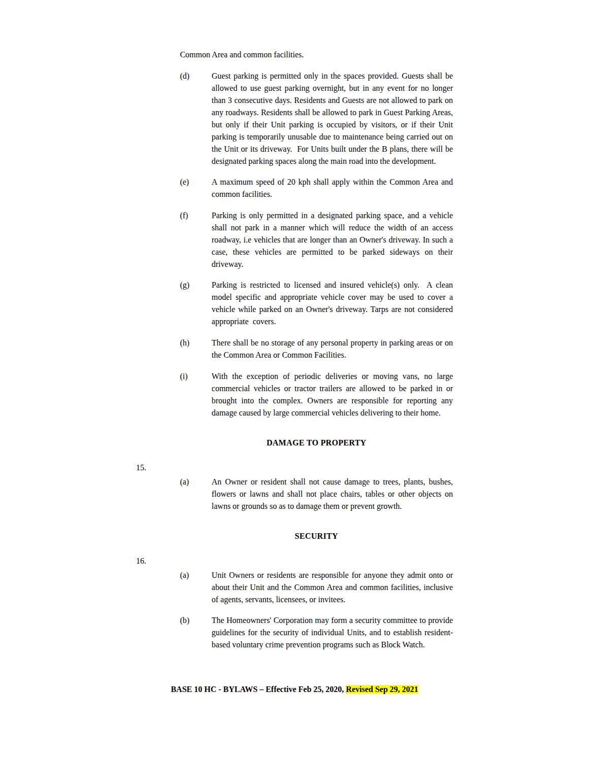Common Area and common facilities.
(d)
Guest parking is permitted only in the spaces provided. Guests shall be allowed to use guest parking overnight, but in any event for no longer than 3 consecutive days. Residents and Guests are not allowed to park on any roadways. Residents shall be allowed to park in Guest Parking Areas, but only if their Unit parking is occupied by visitors, or if their Unit parking is temporarily unusable due to maintenance being carried out on the Unit or its driveway. For Units built under the B plans, there will be designated parking spaces along the main road into the development.
(e)
A maximum speed of 20 kph shall apply within the Common Area and common facilities.
(f)
Parking is only permitted in a designated parking space, and a vehicle shall not park in a manner which will reduce the width of an access roadway, i.e vehicles that are longer than an Owner's driveway. In such a case, these vehicles are permitted to be parked sideways on their driveway.
(g)
Parking is restricted to licensed and insured vehicle(s) only. A clean model specific and appropriate vehicle cover may be used to cover a vehicle while parked on an Owner's driveway. Tarps are not considered appropriate covers.
(h)
There shall be no storage of any personal property in parking areas or on the Common Area or Common Facilities.
(i)
With the exception of periodic deliveries or moving vans, no large commercial vehicles or tractor trailers are allowed to be parked in or brought into the complex. Owners are responsible for reporting any damage caused by large commercial vehicles delivering to their home.
DAMAGE TO PROPERTY
15.
(a)
An Owner or resident shall not cause damage to trees, plants, bushes, flowers or lawns and shall not place chairs, tables or other objects on lawns or grounds so as to damage them or prevent growth.
SECURITY
16.
(a)
Unit Owners or residents are responsible for anyone they admit onto or about their Unit and the Common Area and common facilities, inclusive of agents, servants, licensees, or invitees.
(b)
The Homeowners' Corporation may form a security committee to provide guidelines for the security of individual Units, and to establish resident-based voluntary crime prevention programs such as Block Watch.
BASE 10 HC - BYLAWS – Effective Feb 25, 2020, Revised Sep 29, 2021